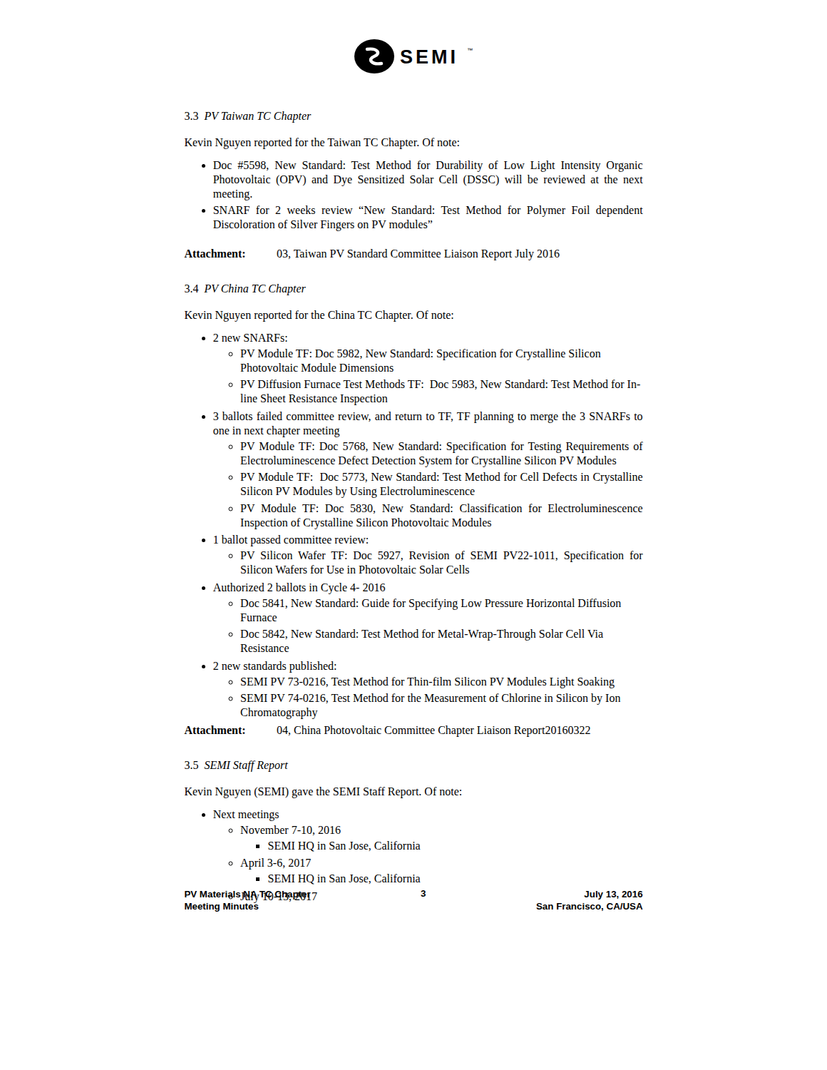SEMI ™
3.3 PV Taiwan TC Chapter
Kevin Nguyen reported for the Taiwan TC Chapter. Of note:
Doc #5598, New Standard: Test Method for Durability of Low Light Intensity Organic Photovoltaic (OPV) and Dye Sensitized Solar Cell (DSSC) will be reviewed at the next meeting.
SNARF for 2 weeks review “New Standard: Test Method for Polymer Foil dependent Discoloration of Silver Fingers on PV modules”
Attachment:
03, Taiwan PV Standard Committee Liaison Report July 2016
3.4 PV China TC Chapter
Kevin Nguyen reported for the China TC Chapter. Of note:
2 new SNARFs:
PV Module TF: Doc 5982, New Standard: Specification for Crystalline Silicon Photovoltaic Module Dimensions
PV Diffusion Furnace Test Methods TF: Doc 5983, New Standard: Test Method for In-line Sheet Resistance Inspection
3 ballots failed committee review, and return to TF, TF planning to merge the 3 SNARFs to one in next chapter meeting
PV Module TF: Doc 5768, New Standard: Specification for Testing Requirements of Electroluminescence Defect Detection System for Crystalline Silicon PV Modules
PV Module TF: Doc 5773, New Standard: Test Method for Cell Defects in Crystalline Silicon PV Modules by Using Electroluminescence
PV Module TF: Doc 5830, New Standard: Classification for Electroluminescence Inspection of Crystalline Silicon Photovoltaic Modules
1 ballot passed committee review:
PV Silicon Wafer TF: Doc 5927, Revision of SEMI PV22-1011, Specification for Silicon Wafers for Use in Photovoltaic Solar Cells
Authorized 2 ballots in Cycle 4- 2016
Doc 5841, New Standard: Guide for Specifying Low Pressure Horizontal Diffusion Furnace
Doc 5842, New Standard: Test Method for Metal-Wrap-Through Solar Cell Via Resistance
2 new standards published:
SEMI PV 73-0216, Test Method for Thin-film Silicon PV Modules Light Soaking
SEMI PV 74-0216, Test Method for the Measurement of Chlorine in Silicon by Ion Chromatography
Attachment:
04, China Photovoltaic Committee Chapter Liaison Report20160322
3.5 SEMI Staff Report
Kevin Nguyen (SEMI) gave the SEMI Staff Report. Of note:
Next meetings
November 7-10, 2016
SEMI HQ in San Jose, California
April 3-6, 2017
SEMI HQ in San Jose, California
July 10-13, 2017
PV Materials NA TC Chapter
Meeting Minutes
3
July 13, 2016
San Francisco, CA/USA